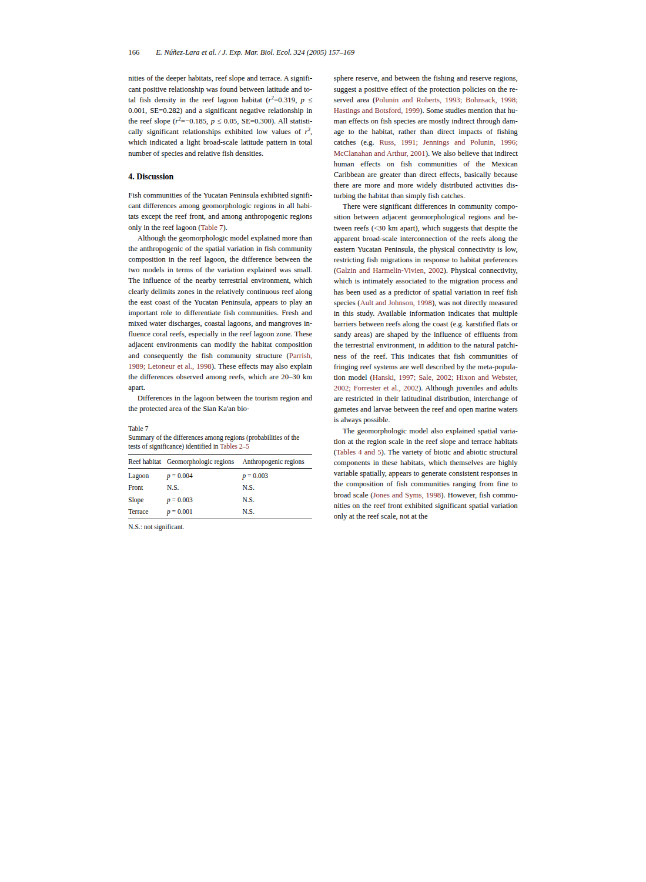166 E. Núñez-Lara et al. / J. Exp. Mar. Biol. Ecol. 324 (2005) 157–169
nities of the deeper habitats, reef slope and terrace. A significant positive relationship was found between latitude and total fish density in the reef lagoon habitat (r2=0.319, p ≤ 0.001, SE=0.282) and a significant negative relationship in the reef slope (r2=−0.185, p ≤ 0.05, SE=0.300). All statistically significant relationships exhibited low values of r2, which indicated a light broad-scale latitude pattern in total number of species and relative fish densities.
4. Discussion
Fish communities of the Yucatan Peninsula exhibited significant differences among geomorphologic regions in all habitats except the reef front, and among anthropogenic regions only in the reef lagoon (Table 7).
Although the geomorphologic model explained more than the anthropogenic of the spatial variation in fish community composition in the reef lagoon, the difference between the two models in terms of the variation explained was small. The influence of the nearby terrestrial environment, which clearly delimits zones in the relatively continuous reef along the east coast of the Yucatan Peninsula, appears to play an important role to differentiate fish communities. Fresh and mixed water discharges, coastal lagoons, and mangroves influence coral reefs, especially in the reef lagoon zone. These adjacent environments can modify the habitat composition and consequently the fish community structure (Parrish, 1989; Letoneur et al., 1998). These effects may also explain the differences observed among reefs, which are 20–30 km apart.
Differences in the lagoon between the tourism region and the protected area of the Sian Ka'an bio-
Table 7 Summary of the differences among regions (probabilities of the tests of significance) identified in Tables 2–5
| Reef habitat | Geomorphologic regions | Anthropogenic regions |
| --- | --- | --- |
| Lagoon | p = 0.004 | p = 0.003 |
| Front | N.S. | N.S. |
| Slope | p = 0.003 | N.S. |
| Terrace | p = 0.001 | N.S. |
N.S.: not significant.
sphere reserve, and between the fishing and reserve regions, suggest a positive effect of the protection policies on the reserved area (Polunin and Roberts, 1993; Bohnsack, 1998; Hastings and Botsford, 1999). Some studies mention that human effects on fish species are mostly indirect through damage to the habitat, rather than direct impacts of fishing catches (e.g. Russ, 1991; Jennings and Polunin, 1996; McClanahan and Arthur, 2001). We also believe that indirect human effects on fish communities of the Mexican Caribbean are greater than direct effects, basically because there are more and more widely distributed activities disturbing the habitat than simply fish catches.
There were significant differences in community composition between adjacent geomorphological regions and between reefs (<30 km apart), which suggests that despite the apparent broad-scale interconnection of the reefs along the eastern Yucatan Peninsula, the physical connectivity is low, restricting fish migrations in response to habitat preferences (Galzin and Harmelin-Vivien, 2002). Physical connectivity, which is intimately associated to the migration process and has been used as a predictor of spatial variation in reef fish species (Ault and Johnson, 1998), was not directly measured in this study. Available information indicates that multiple barriers between reefs along the coast (e.g. karstified flats or sandy areas) are shaped by the influence of effluents from the terrestrial environment, in addition to the natural patchiness of the reef. This indicates that fish communities of fringing reef systems are well described by the meta-population model (Hanski, 1997; Sale, 2002; Hixon and Webster, 2002; Forrester et al., 2002). Although juveniles and adults are restricted in their latitudinal distribution, interchange of gametes and larvae between the reef and open marine waters is always possible.
The geomorphologic model also explained spatial variation at the region scale in the reef slope and terrace habitats (Tables 4 and 5). The variety of biotic and abiotic structural components in these habitats, which themselves are highly variable spatially, appears to generate consistent responses in the composition of fish communities ranging from fine to broad scale (Jones and Syms, 1998). However, fish communities on the reef front exhibited significant spatial variation only at the reef scale, not at the